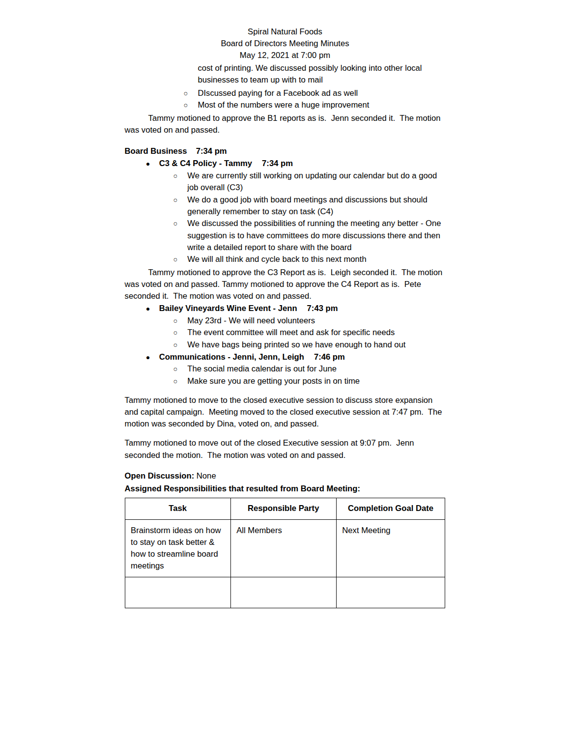Spiral Natural Foods
Board of Directors Meeting Minutes
May 12, 2021 at 7:00 pm
cost of printing. We discussed possibly looking into other local businesses to team up with to mail
DIscussed paying for a Facebook ad as well
Most of the numbers were a huge improvement
Tammy motioned to approve the B1 reports as is. Jenn seconded it. The motion was voted on and passed.
Board Business7:34 pm
C3 & C4 Policy - Tammy 7:34 pm
We are currently still working on updating our calendar but do a good job overall (C3)
We do a good job with board meetings and discussions but should generally remember to stay on task (C4)
We discussed the possibilities of running the meeting any better - One suggestion is to have committees do more discussions there and then write a detailed report to share with the board
We will all think and cycle back to this next month
Tammy motioned to approve the C3 Report as is. Leigh seconded it. The motion was voted on and passed. Tammy motioned to approve the C4 Report as is. Pete seconded it. The motion was voted on and passed.
Bailey Vineyards Wine Event - Jenn 7:43 pm
May 23rd - We will need volunteers
The event committee will meet and ask for specific needs
We have bags being printed so we have enough to hand out
Communications - Jenni, Jenn, Leigh 7:46 pm
The social media calendar is out for June
Make sure you are getting your posts in on time
Tammy motioned to move to the closed executive session to discuss store expansion and capital campaign. Meeting moved to the closed executive session at 7:47 pm. The motion was seconded by Dina, voted on, and passed.
Tammy motioned to move out of the closed Executive session at 9:07 pm. Jenn seconded the motion. The motion was voted on and passed.
Open Discussion: None
Assigned Responsibilities that resulted from Board Meeting:
| Task | Responsible Party | Completion Goal Date |
| --- | --- | --- |
| Brainstorm ideas on how to stay on task better & how to streamline board meetings | All Members | Next Meeting |